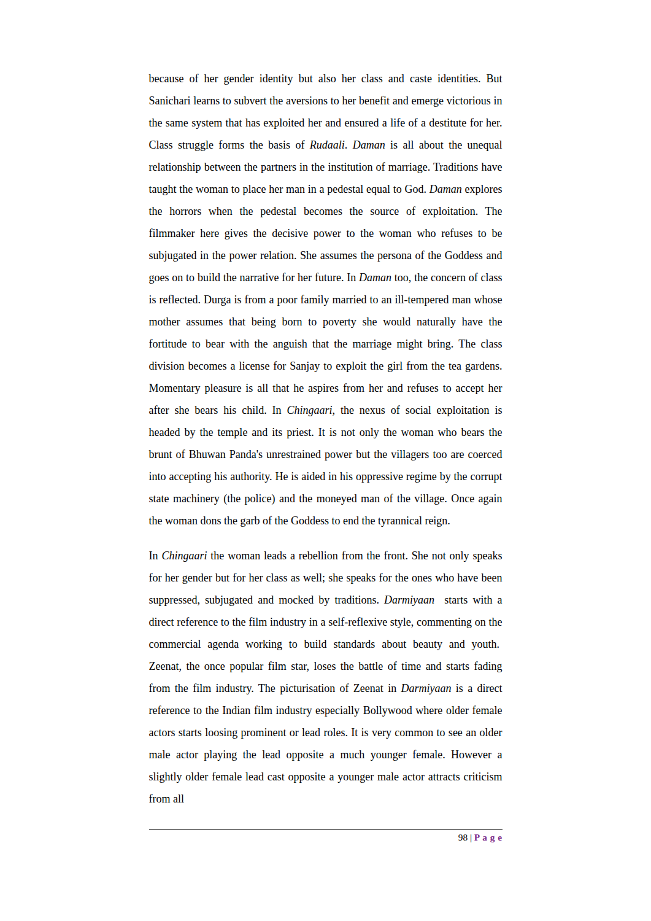because of her gender identity but also her class and caste identities. But Sanichari learns to subvert the aversions to her benefit and emerge victorious in the same system that has exploited her and ensured a life of a destitute for her. Class struggle forms the basis of Rudaali. Daman is all about the unequal relationship between the partners in the institution of marriage. Traditions have taught the woman to place her man in a pedestal equal to God. Daman explores the horrors when the pedestal becomes the source of exploitation. The filmmaker here gives the decisive power to the woman who refuses to be subjugated in the power relation. She assumes the persona of the Goddess and goes on to build the narrative for her future. In Daman too, the concern of class is reflected. Durga is from a poor family married to an ill-tempered man whose mother assumes that being born to poverty she would naturally have the fortitude to bear with the anguish that the marriage might bring. The class division becomes a license for Sanjay to exploit the girl from the tea gardens. Momentary pleasure is all that he aspires from her and refuses to accept her after she bears his child. In Chingaari, the nexus of social exploitation is headed by the temple and its priest. It is not only the woman who bears the brunt of Bhuwan Panda's unrestrained power but the villagers too are coerced into accepting his authority. He is aided in his oppressive regime by the corrupt state machinery (the police) and the moneyed man of the village. Once again the woman dons the garb of the Goddess to end the tyrannical reign.
In Chingaari the woman leads a rebellion from the front. She not only speaks for her gender but for her class as well; she speaks for the ones who have been suppressed, subjugated and mocked by traditions. Darmiyaan starts with a direct reference to the film industry in a self-reflexive style, commenting on the commercial agenda working to build standards about beauty and youth. Zeenat, the once popular film star, loses the battle of time and starts fading from the film industry. The picturisation of Zeenat in Darmiyaan is a direct reference to the Indian film industry especially Bollywood where older female actors starts loosing prominent or lead roles. It is very common to see an older male actor playing the lead opposite a much younger female. However a slightly older female lead cast opposite a younger male actor attracts criticism from all
98 | P a g e